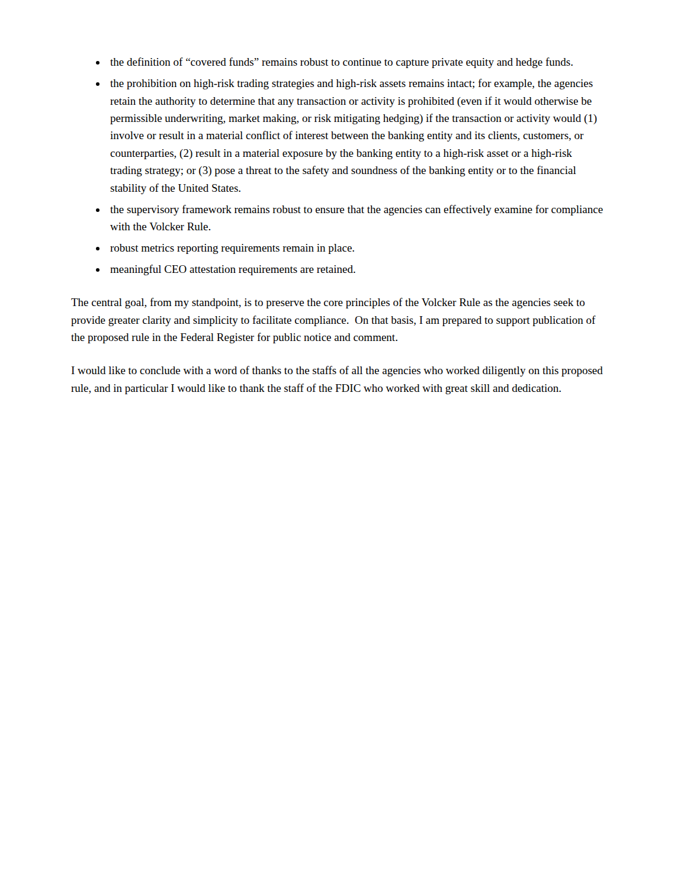the definition of “covered funds” remains robust to continue to capture private equity and hedge funds.
the prohibition on high-risk trading strategies and high-risk assets remains intact; for example, the agencies retain the authority to determine that any transaction or activity is prohibited (even if it would otherwise be permissible underwriting, market making, or risk mitigating hedging) if the transaction or activity would (1) involve or result in a material conflict of interest between the banking entity and its clients, customers, or counterparties, (2) result in a material exposure by the banking entity to a high-risk asset or a high-risk trading strategy; or (3) pose a threat to the safety and soundness of the banking entity or to the financial stability of the United States.
the supervisory framework remains robust to ensure that the agencies can effectively examine for compliance with the Volcker Rule.
robust metrics reporting requirements remain in place.
meaningful CEO attestation requirements are retained.
The central goal, from my standpoint, is to preserve the core principles of the Volcker Rule as the agencies seek to provide greater clarity and simplicity to facilitate compliance. On that basis, I am prepared to support publication of the proposed rule in the Federal Register for public notice and comment.
I would like to conclude with a word of thanks to the staffs of all the agencies who worked diligently on this proposed rule, and in particular I would like to thank the staff of the FDIC who worked with great skill and dedication.